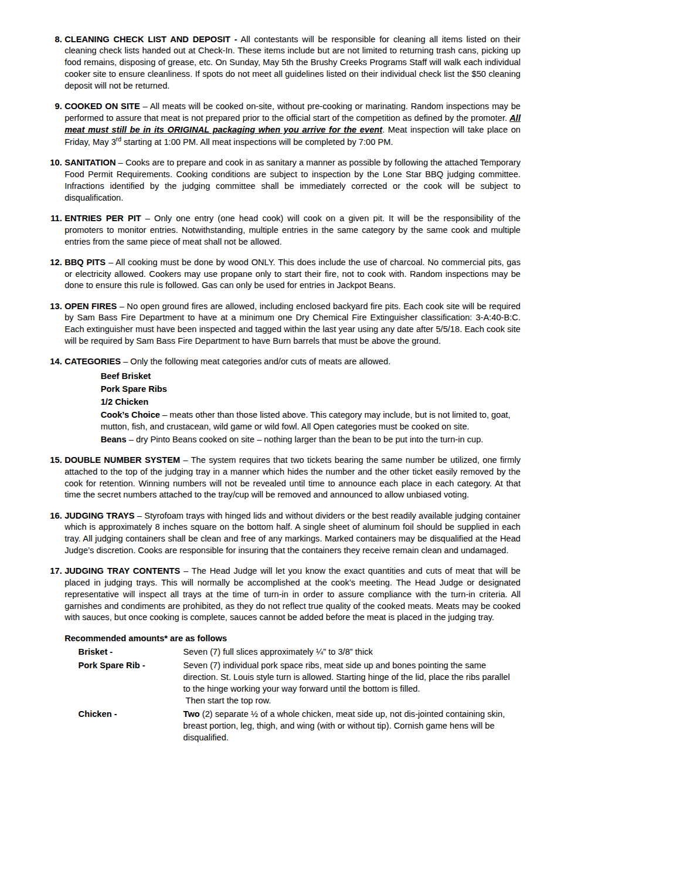8. CLEANING CHECK LIST AND DEPOSIT - All contestants will be responsible for cleaning all items listed on their cleaning check lists handed out at Check-In. These items include but are not limited to returning trash cans, picking up food remains, disposing of grease, etc. On Sunday, May 5th the Brushy Creeks Programs Staff will walk each individual cooker site to ensure cleanliness. If spots do not meet all guidelines listed on their individual check list the $50 cleaning deposit will not be returned.
9. COOKED ON SITE – All meats will be cooked on-site, without pre-cooking or marinating. Random inspections may be performed to assure that meat is not prepared prior to the official start of the competition as defined by the promoter. All meat must still be in its ORIGINAL packaging when you arrive for the event. Meat inspection will take place on Friday, May 3rd starting at 1:00 PM. All meat inspections will be completed by 7:00 PM.
10. SANITATION – Cooks are to prepare and cook in as sanitary a manner as possible by following the attached Temporary Food Permit Requirements. Cooking conditions are subject to inspection by the Lone Star BBQ judging committee. Infractions identified by the judging committee shall be immediately corrected or the cook will be subject to disqualification.
11. ENTRIES PER PIT – Only one entry (one head cook) will cook on a given pit. It will be the responsibility of the promoters to monitor entries. Notwithstanding, multiple entries in the same category by the same cook and multiple entries from the same piece of meat shall not be allowed.
12. BBQ PITS – All cooking must be done by wood ONLY. This does include the use of charcoal. No commercial pits, gas or electricity allowed. Cookers may use propane only to start their fire, not to cook with. Random inspections may be done to ensure this rule is followed. Gas can only be used for entries in Jackpot Beans.
13. OPEN FIRES – No open ground fires are allowed, including enclosed backyard fire pits. Each cook site will be required by Sam Bass Fire Department to have at a minimum one Dry Chemical Fire Extinguisher classification: 3-A:40-B:C. Each extinguisher must have been inspected and tagged within the last year using any date after 5/5/18. Each cook site will be required by Sam Bass Fire Department to have Burn barrels that must be above the ground.
14. CATEGORIES – Only the following meat categories and/or cuts of meats are allowed.
Beef Brisket
Pork Spare Ribs
1/2 Chicken
Cook’s Choice – meats other than those listed above. This category may include, but is not limited to, goat, mutton, fish, and crustacean, wild game or wild fowl. All Open categories must be cooked on site.
Beans – dry Pinto Beans cooked on site – nothing larger than the bean to be put into the turn-in cup.
15. DOUBLE NUMBER SYSTEM – The system requires that two tickets bearing the same number be utilized, one firmly attached to the top of the judging tray in a manner which hides the number and the other ticket easily removed by the cook for retention. Winning numbers will not be revealed until time to announce each place in each category. At that time the secret numbers attached to the tray/cup will be removed and announced to allow unbiased voting.
16. JUDGING TRAYS – Styrofoam trays with hinged lids and without dividers or the best readily available judging container which is approximately 8 inches square on the bottom half. A single sheet of aluminum foil should be supplied in each tray. All judging containers shall be clean and free of any markings. Marked containers may be disqualified at the Head Judge’s discretion. Cooks are responsible for insuring that the containers they receive remain clean and undamaged.
17. JUDGING TRAY CONTENTS – The Head Judge will let you know the exact quantities and cuts of meat that will be placed in judging trays. This will normally be accomplished at the cook’s meeting. The Head Judge or designated representative will inspect all trays at the time of turn-in in order to assure compliance with the turn-in criteria. All garnishes and condiments are prohibited, as they do not reflect true quality of the cooked meats. Meats may be cooked with sauces, but once cooking is complete, sauces cannot be added before the meat is placed in the judging tray.
Recommended amounts* are as follows
| Brisket - | Seven (7) full slices approximately ¼” to 3/8” thick |
| Pork Spare Rib - | Seven (7) individual pork space ribs, meat side up and bones pointing the same direction. St. Louis style turn is allowed. Starting hinge of the lid, place the ribs parallel to the hinge working your way forward until the bottom is filled. Then start the top row. |
| Chicken - | Two (2) separate ½ of a whole chicken, meat side up, not dis-jointed containing skin, breast portion, leg, thigh, and wing (with or without tip). Cornish game hens will be disqualified. |